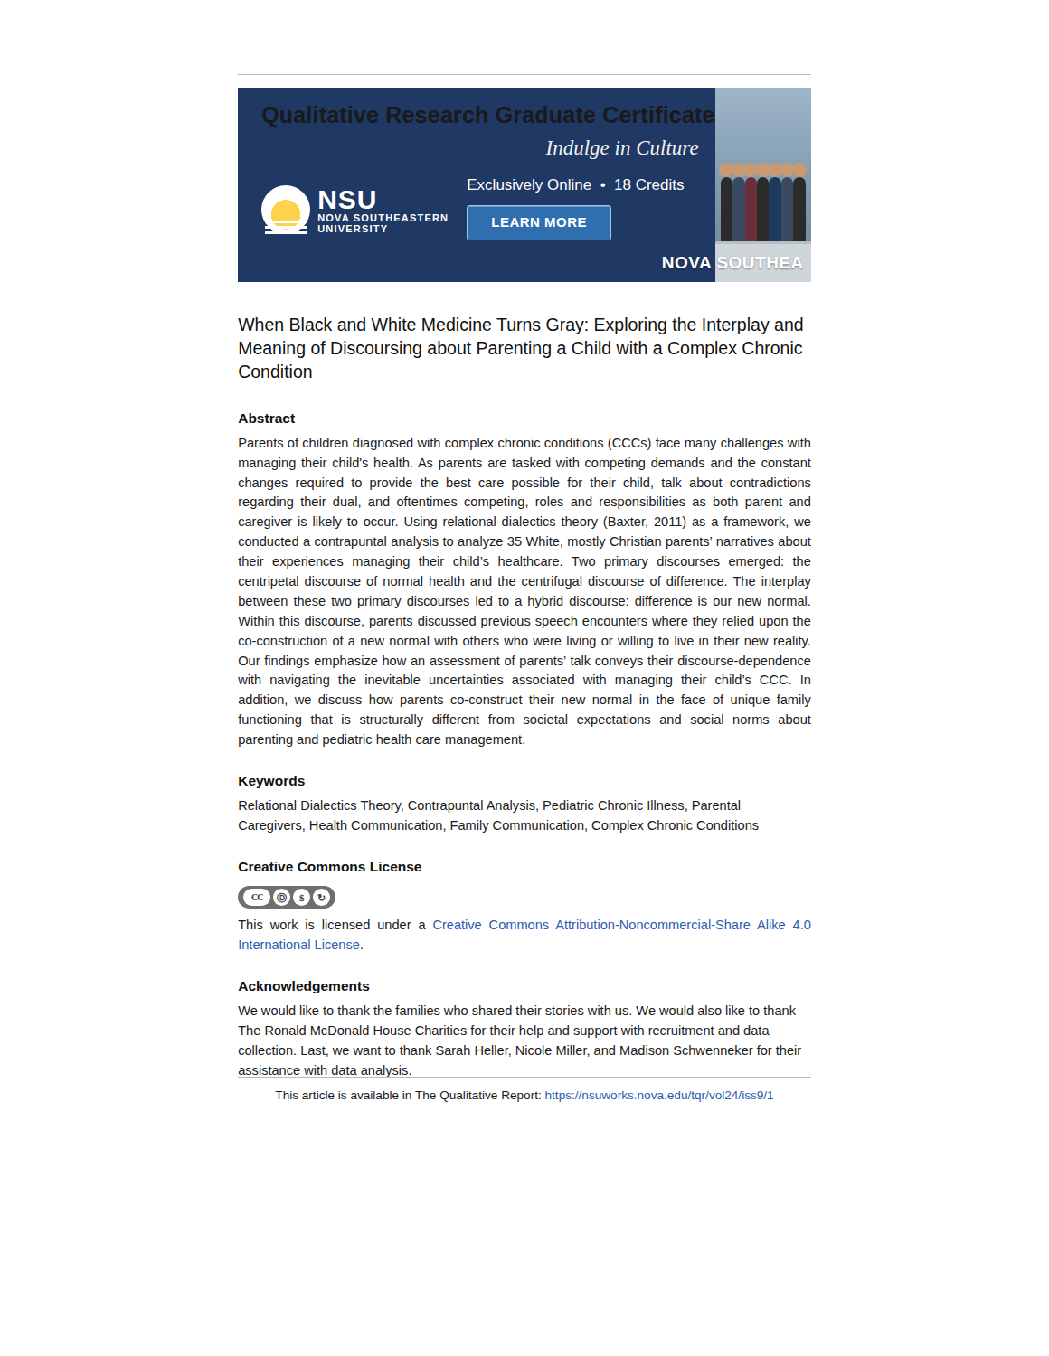Qualitative Research Graduate Certificate
Indulge in Culture
NSU
NOVA SOUTHEASTERN
UNIVERSITY
Exclusively Online • 18 Credits
LEARN MORE
NOVA SOUTHEA
When Black and White Medicine Turns Gray: Exploring the Interplay and Meaning of Discoursing about Parenting a Child with a Complex Chronic Condition
Abstract
Parents of children diagnosed with complex chronic conditions (CCCs) face many challenges with managing their child's health. As parents are tasked with competing demands and the constant changes required to provide the best care possible for their child, talk about contradictions regarding their dual, and oftentimes competing, roles and responsibilities as both parent and caregiver is likely to occur. Using relational dialectics theory (Baxter, 2011) as a framework, we conducted a contrapuntal analysis to analyze 35 White, mostly Christian parents’ narratives about their experiences managing their child’s healthcare. Two primary discourses emerged: the centripetal discourse of normal health and the centrifugal discourse of difference. The interplay between these two primary discourses led to a hybrid discourse: difference is our new normal. Within this discourse, parents discussed previous speech encounters where they relied upon the co-construction of a new normal with others who were living or willing to live in their new reality. Our findings emphasize how an assessment of parents’ talk conveys their discourse-dependence with navigating the inevitable uncertainties associated with managing their child’s CCC. In addition, we discuss how parents co-construct their new normal in the face of unique family functioning that is structurally different from societal expectations and social norms about parenting and pediatric health care management.
Keywords
Relational Dialectics Theory, Contrapuntal Analysis, Pediatric Chronic Illness, Parental Caregivers, Health Communication, Family Communication, Complex Chronic Conditions
Creative Commons License
CC Ⓓ $ ↻
This work is licensed under a Creative Commons Attribution-Noncommercial-Share Alike 4.0 International License.
Acknowledgements
We would like to thank the families who shared their stories with us. We would also like to thank The Ronald McDonald House Charities for their help and support with recruitment and data collection. Last, we want to thank Sarah Heller, Nicole Miller, and Madison Schwenneker for their assistance with data analysis.
This article is available in The Qualitative Report: https://nsuworks.nova.edu/tqr/vol24/iss9/1